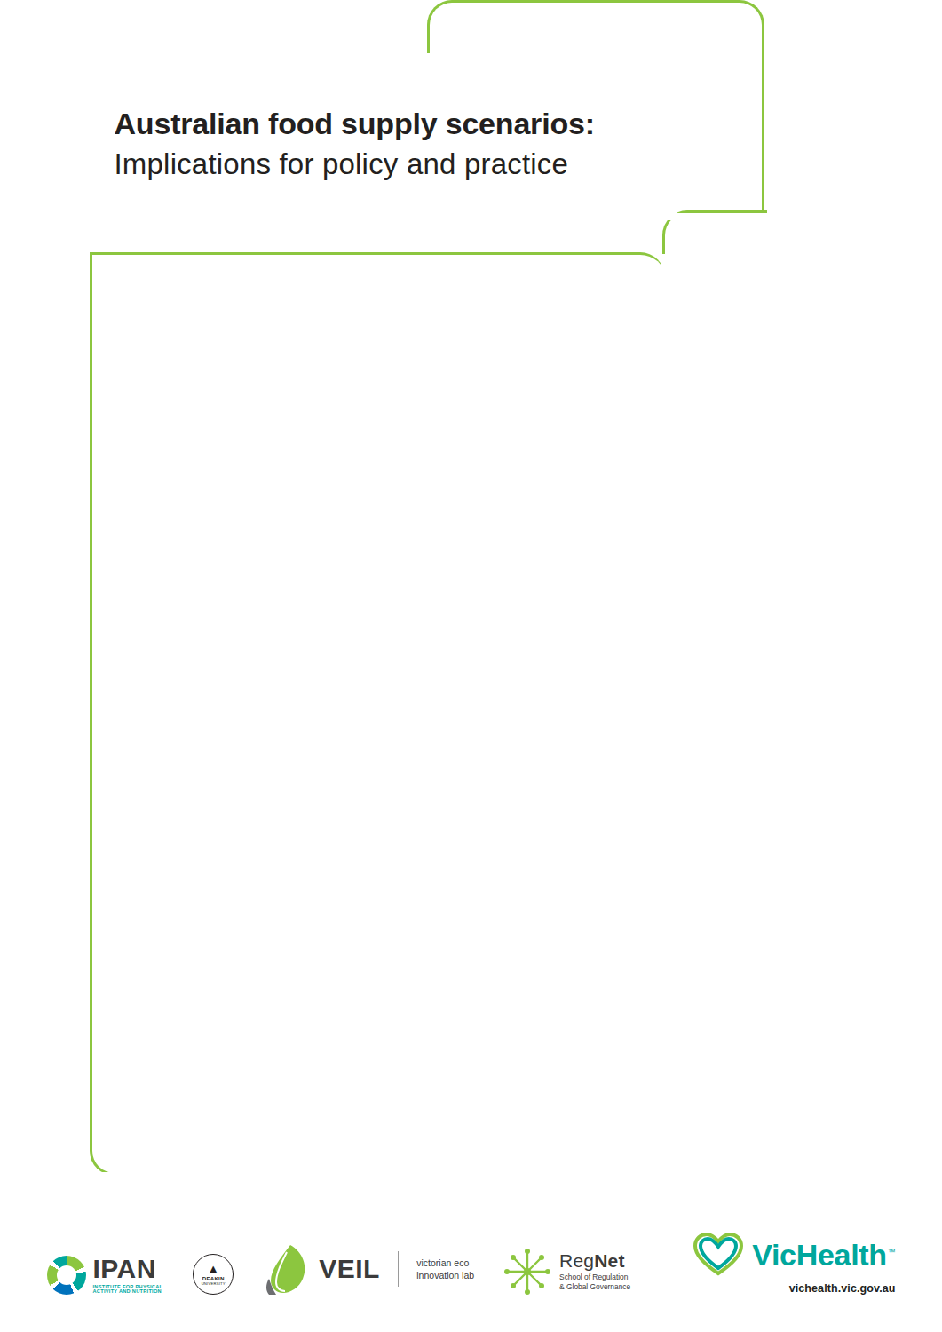Australian food supply scenarios: Implications for policy and practice
IPAN
Institute for Physical
Activity and Nutrition
▲
DEAKIN
UNIVERSITY
VEIL
victorian eco
innovation lab
RegNet
School of Regulation
& Global Governance
VicHealth™
vichealth.vic.gov.au